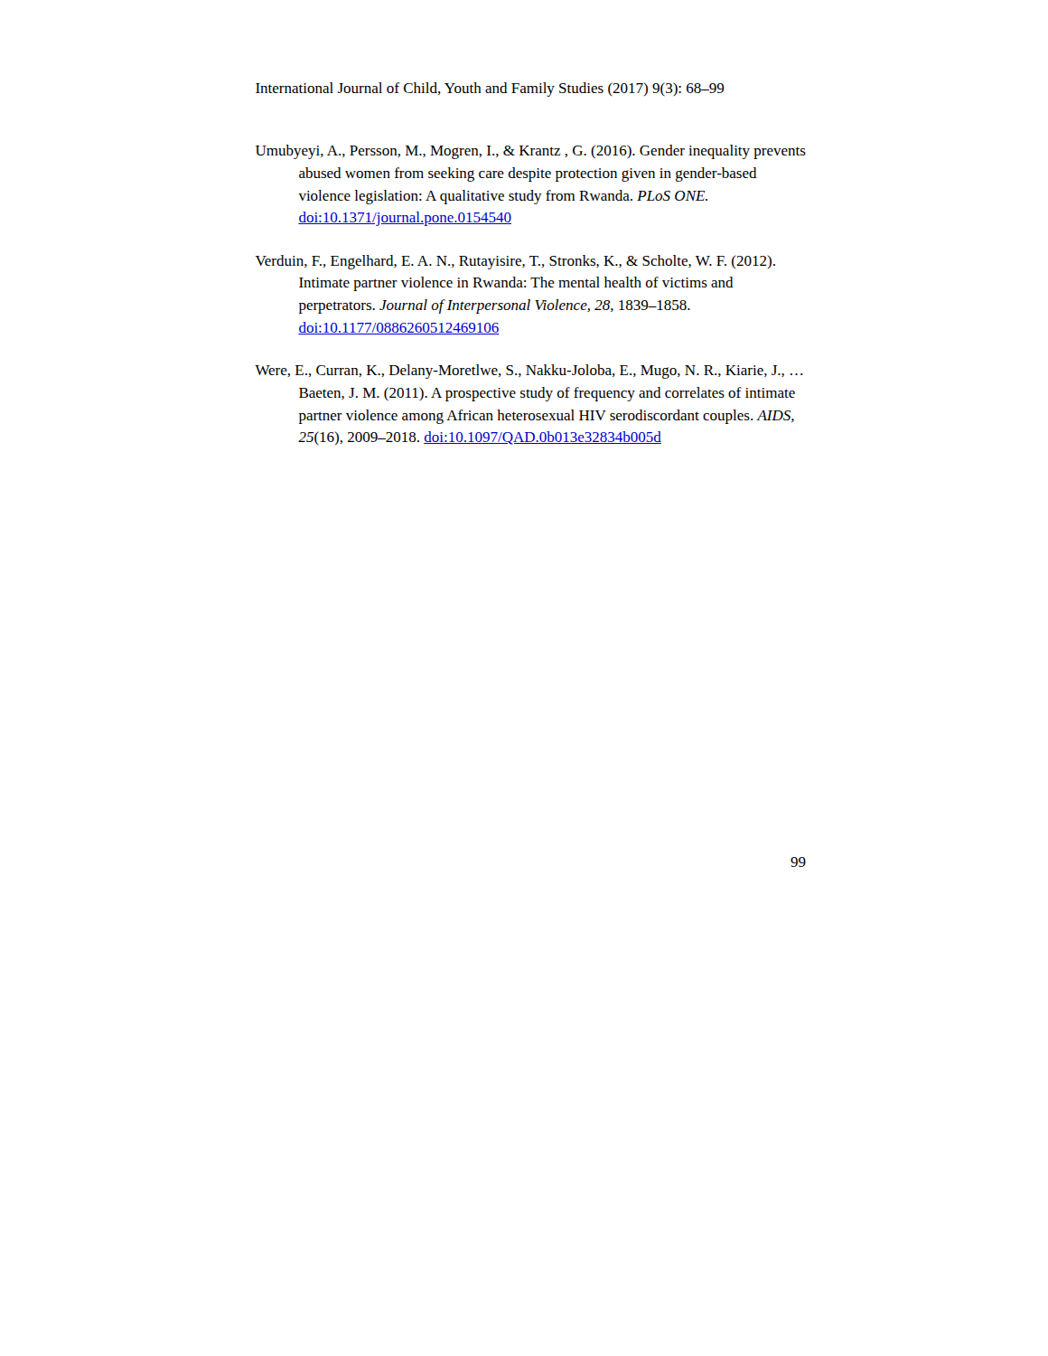International Journal of Child, Youth and Family Studies (2017) 9(3): 68–99
Umubyeyi, A., Persson, M., Mogren, I., & Krantz , G. (2016). Gender inequality prevents abused women from seeking care despite protection given in gender-based violence legislation: A qualitative study from Rwanda. PLoS ONE. doi:10.1371/journal.pone.0154540
Verduin, F., Engelhard, E. A. N., Rutayisire, T., Stronks, K., & Scholte, W. F. (2012). Intimate partner violence in Rwanda: The mental health of victims and perpetrators. Journal of Interpersonal Violence, 28, 1839–1858. doi:10.1177/0886260512469106
Were, E., Curran, K., Delany-Moretlwe, S., Nakku-Joloba, E., Mugo, N. R., Kiarie, J., … Baeten, J. M. (2011). A prospective study of frequency and correlates of intimate partner violence among African heterosexual HIV serodiscordant couples. AIDS, 25(16), 2009–2018. doi:10.1097/QAD.0b013e32834b005d
99